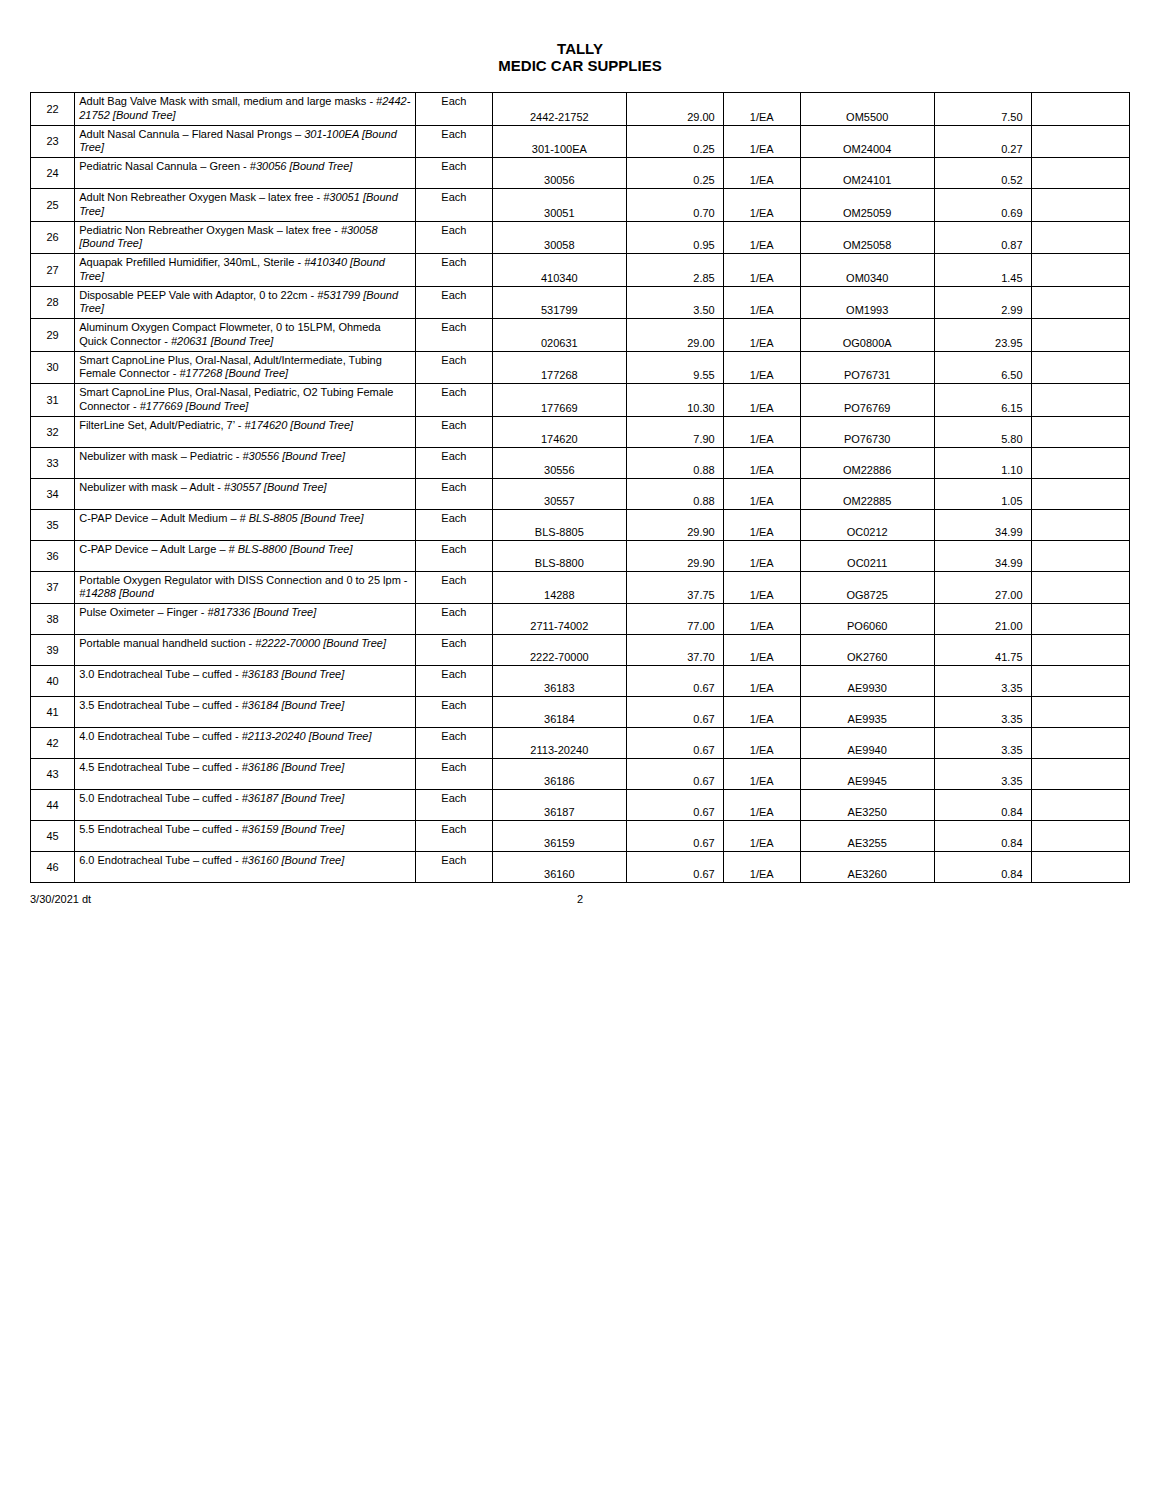TALLY
MEDIC CAR SUPPLIES
| 22 | Adult Bag Valve Mask with small, medium and large masks - #2442-21752 [Bound Tree] | Each | 2442-21752 | 29.00 | 1/EA | OM5500 | 7.50 | |
| 23 | Adult Nasal Cannula – Flared Nasal Prongs – 301-100EA [Bound Tree] | Each | 301-100EA | 0.25 | 1/EA | OM24004 | 0.27 | |
| 24 | Pediatric Nasal Cannula – Green - #30056 [Bound Tree] | Each | 30056 | 0.25 | 1/EA | OM24101 | 0.52 | |
| 25 | Adult Non Rebreather Oxygen Mask – latex free - #30051 [Bound Tree] | Each | 30051 | 0.70 | 1/EA | OM25059 | 0.69 | |
| 26 | Pediatric Non Rebreather Oxygen Mask – latex free - #30058 [Bound Tree] | Each | 30058 | 0.95 | 1/EA | OM25058 | 0.87 | |
| 27 | Aquapak Prefilled Humidifier, 340mL, Sterile - #410340 [Bound Tree] | Each | 410340 | 2.85 | 1/EA | OM0340 | 1.45 | |
| 28 | Disposable PEEP Vale with Adaptor, 0 to 22cm - #531799 [Bound Tree] | Each | 531799 | 3.50 | 1/EA | OM1993 | 2.99 | |
| 29 | Aluminum Oxygen Compact Flowmeter, 0 to 15LPM, Ohmeda Quick Connector - #20631 [Bound Tree] | Each | 020631 | 29.00 | 1/EA | OG0800A | 23.95 | |
| 30 | Smart CapnoLine Plus, Oral-Nasal, Adult/Intermediate, Tubing Female Connector - #177268 [Bound Tree] | Each | 177268 | 9.55 | 1/EA | PO76731 | 6.50 | |
| 31 | Smart CapnoLine Plus, Oral-Nasal, Pediatric, O2 Tubing Female Connector - #177669 [Bound Tree] | Each | 177669 | 10.30 | 1/EA | PO76769 | 6.15 | |
| 32 | FilterLine Set, Adult/Pediatric, 7’ - #174620 [Bound Tree] | Each | 174620 | 7.90 | 1/EA | PO76730 | 5.80 | |
| 33 | Nebulizer with mask – Pediatric - #30556 [Bound Tree] | Each | 30556 | 0.88 | 1/EA | OM22886 | 1.10 | |
| 34 | Nebulizer with mask – Adult - #30557 [Bound Tree] | Each | 30557 | 0.88 | 1/EA | OM22885 | 1.05 | |
| 35 | C-PAP Device – Adult Medium – # BLS-8805 [Bound Tree] | Each | BLS-8805 | 29.90 | 1/EA | OC0212 | 34.99 | |
| 36 | C-PAP Device – Adult Large – # BLS-8800 [Bound Tree] | Each | BLS-8800 | 29.90 | 1/EA | OC0211 | 34.99 | |
| 37 | Portable Oxygen Regulator with DISS Connection and 0 to 25 lpm - #14288 [Bound | Each | 14288 | 37.75 | 1/EA | OG8725 | 27.00 | |
| 38 | Pulse Oximeter – Finger - #817336 [Bound Tree] | Each | 2711-74002 | 77.00 | 1/EA | PO6060 | 21.00 | |
| 39 | Portable manual handheld suction - #2222-70000 [Bound Tree] | Each | 2222-70000 | 37.70 | 1/EA | OK2760 | 41.75 | |
| 40 | 3.0 Endotracheal Tube – cuffed - #36183 [Bound Tree] | Each | 36183 | 0.67 | 1/EA | AE9930 | 3.35 | |
| 41 | 3.5 Endotracheal Tube – cuffed - #36184 [Bound Tree] | Each | 36184 | 0.67 | 1/EA | AE9935 | 3.35 | |
| 42 | 4.0 Endotracheal Tube – cuffed - #2113-20240 [Bound Tree] | Each | 2113-20240 | 0.67 | 1/EA | AE9940 | 3.35 | |
| 43 | 4.5 Endotracheal Tube – cuffed - #36186 [Bound Tree] | Each | 36186 | 0.67 | 1/EA | AE9945 | 3.35 | |
| 44 | 5.0 Endotracheal Tube – cuffed - #36187 [Bound Tree] | Each | 36187 | 0.67 | 1/EA | AE3250 | 0.84 | |
| 45 | 5.5 Endotracheal Tube – cuffed - #36159 [Bound Tree] | Each | 36159 | 0.67 | 1/EA | AE3255 | 0.84 | |
| 46 | 6.0 Endotracheal Tube – cuffed - #36160 [Bound Tree] | Each | 36160 | 0.67 | 1/EA | AE3260 | 0.84 | |
3/30/2021 dt 2